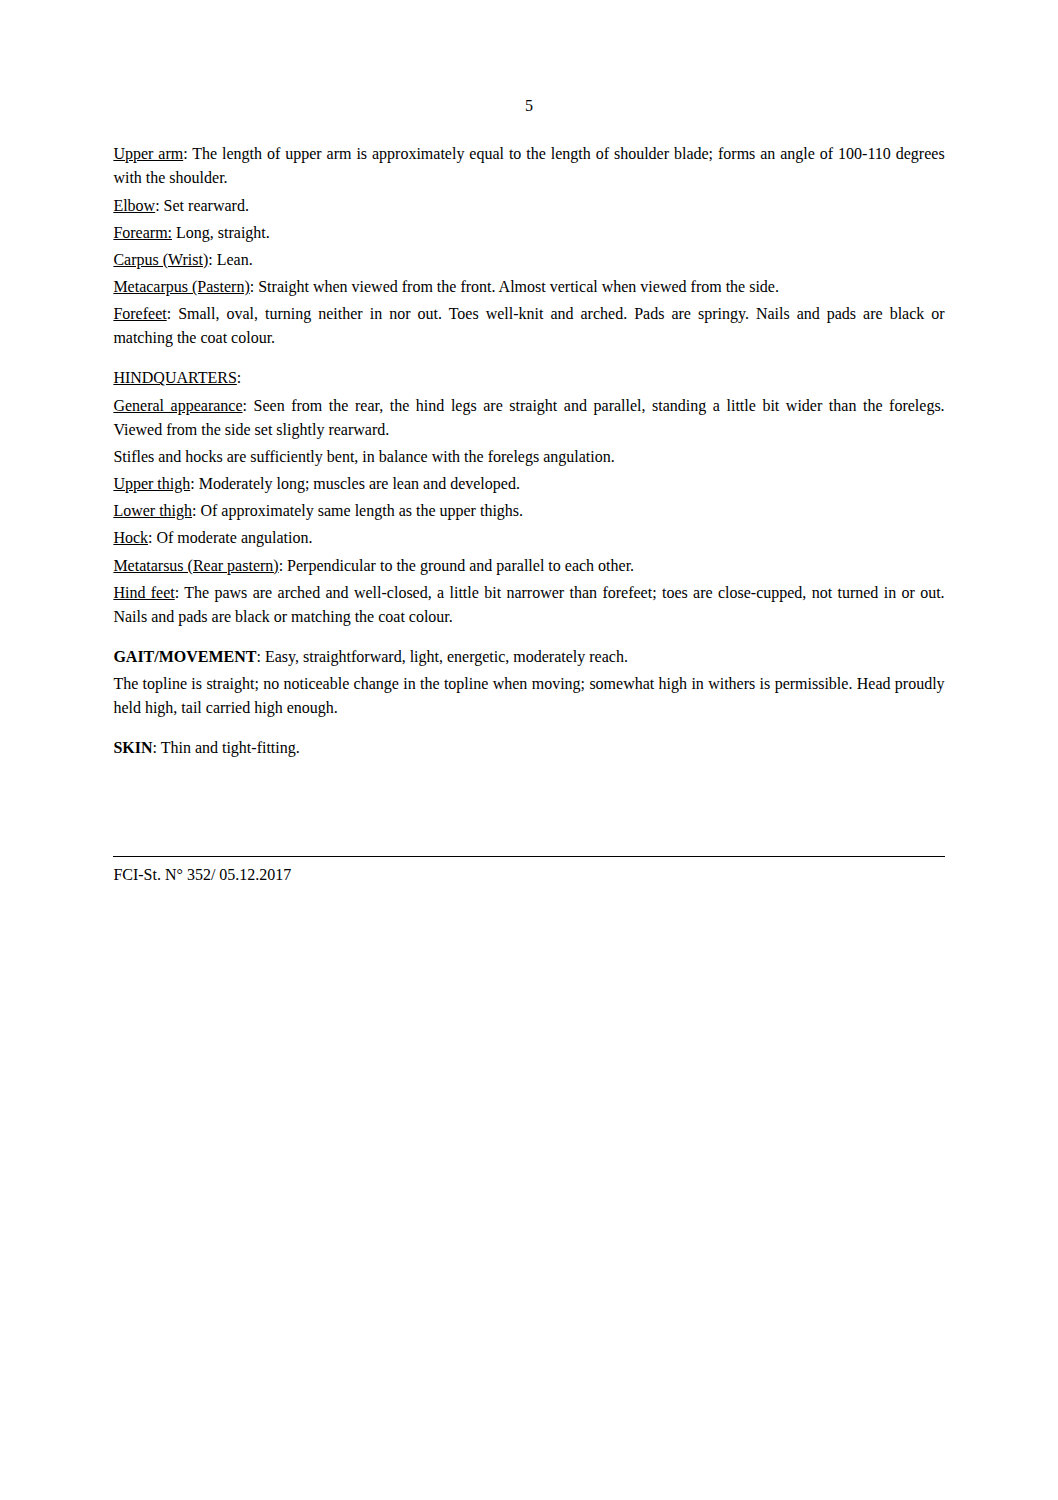5
Upper arm: The length of upper arm is approximately equal to the length of shoulder blade; forms an angle of 100-110 degrees with the shoulder.
Elbow: Set rearward.
Forearm: Long, straight.
Carpus (Wrist): Lean.
Metacarpus (Pastern): Straight when viewed from the front. Almost vertical when viewed from the side.
Forefeet: Small, oval, turning neither in nor out. Toes well-knit and arched. Pads are springy. Nails and pads are black or matching the coat colour.
HINDQUARTERS:
General appearance: Seen from the rear, the hind legs are straight and parallel, standing a little bit wider than the forelegs. Viewed from the side set slightly rearward.
Stifles and hocks are sufficiently bent, in balance with the forelegs angulation.
Upper thigh: Moderately long; muscles are lean and developed.
Lower thigh: Of approximately same length as the upper thighs.
Hock: Of moderate angulation.
Metatarsus (Rear pastern): Perpendicular to the ground and parallel to each other.
Hind feet: The paws are arched and well-closed, a little bit narrower than forefeet; toes are close-cupped, not turned in or out. Nails and pads are black or matching the coat colour.
Gait/Movement: Easy, straightforward, light, energetic, moderately reach.
The topline is straight; no noticeable change in the topline when moving; somewhat high in withers is permissible. Head proudly held high, tail carried high enough.
Skin: Thin and tight-fitting.
FCI-St. N° 352/ 05.12.2017